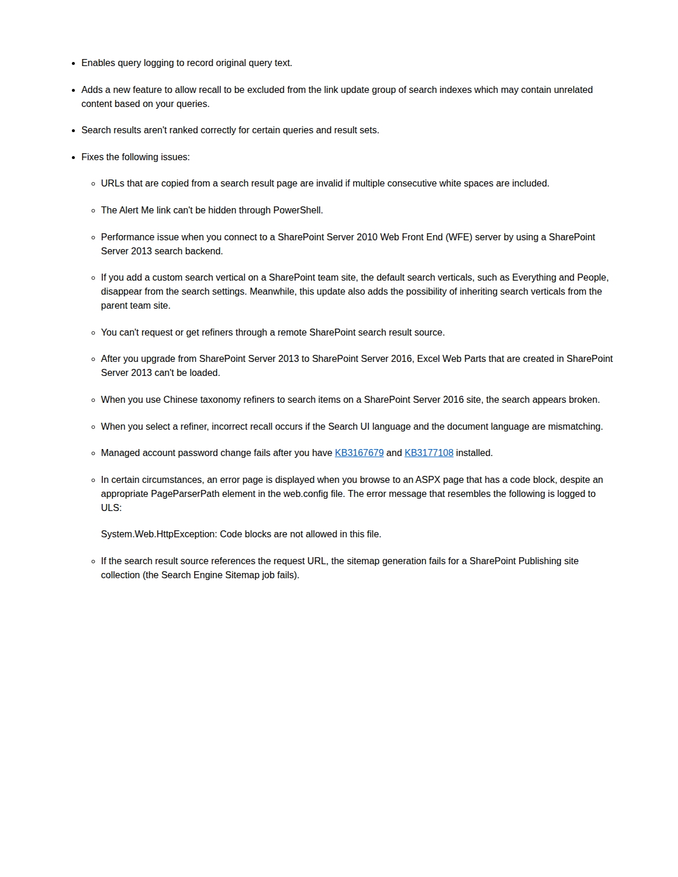Enables query logging to record original query text.
Adds a new feature to allow recall to be excluded from the link update group of search indexes which may contain unrelated content based on your queries.
Search results aren't ranked correctly for certain queries and result sets.
Fixes the following issues:
URLs that are copied from a search result page are invalid if multiple consecutive white spaces are included.
The Alert Me link can't be hidden through PowerShell.
Performance issue when you connect to a SharePoint Server 2010 Web Front End (WFE) server by using a SharePoint Server 2013 search backend.
If you add a custom search vertical on a SharePoint team site, the default search verticals, such as Everything and People, disappear from the search settings. Meanwhile, this update also adds the possibility of inheriting search verticals from the parent team site.
You can't request or get refiners through a remote SharePoint search result source.
After you upgrade from SharePoint Server 2013 to SharePoint Server 2016, Excel Web Parts that are created in SharePoint Server 2013 can't be loaded.
When you use Chinese taxonomy refiners to search items on a SharePoint Server 2016 site, the search appears broken.
When you select a refiner, incorrect recall occurs if the Search UI language and the document language are mismatching.
Managed account password change fails after you have KB3167679 and KB3177108 installed.
In certain circumstances, an error page is displayed when you browse to an ASPX page that has a code block, despite an appropriate PageParserPath element in the web.config file. The error message that resembles the following is logged to ULS:
System.Web.HttpException: Code blocks are not allowed in this file.
If the search result source references the request URL, the sitemap generation fails for a SharePoint Publishing site collection (the Search Engine Sitemap job fails).